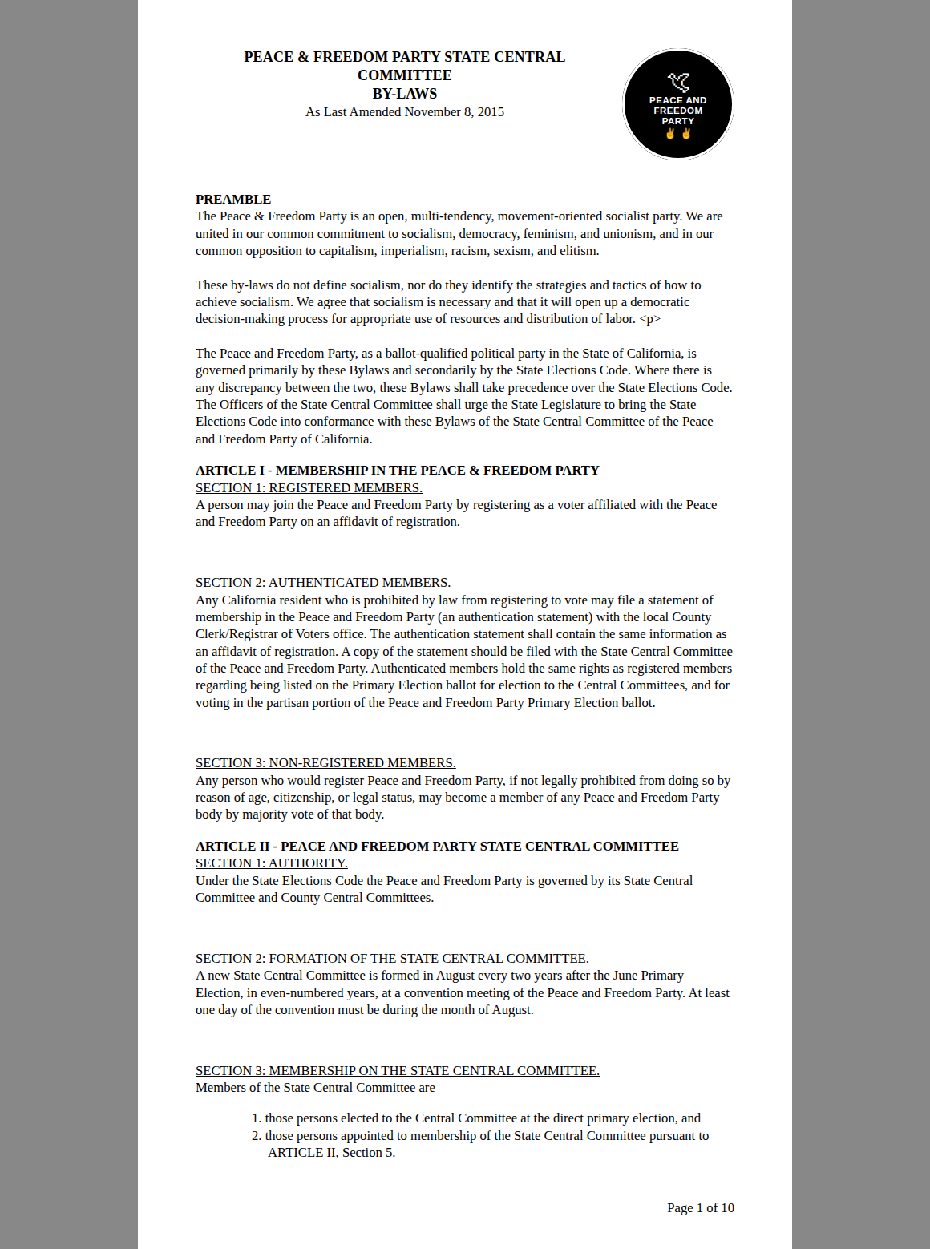PEACE & FREEDOM PARTY STATE CENTRAL COMMITTEE
BY-LAWS
As Last Amended November 8, 2015
🕊
Peace and
Freedom
Party
✌️ ✌️
Preamble
The Peace & Freedom Party is an open, multi-tendency, movement-oriented socialist party. We are united in our common commitment to socialism, democracy, feminism, and unionism, and in our common opposition to capitalism, imperialism, racism, sexism, and elitism.
These by-laws do not define socialism, nor do they identify the strategies and tactics of how to achieve socialism. We agree that socialism is necessary and that it will open up a democratic decision-making process for appropriate use of resources and distribution of labor. <p>
The Peace and Freedom Party, as a ballot-qualified political party in the State of California, is governed primarily by these Bylaws and secondarily by the State Elections Code. Where there is any discrepancy between the two, these Bylaws shall take precedence over the State Elections Code. The Officers of the State Central Committee shall urge the State Legislature to bring the State Elections Code into conformance with these Bylaws of the State Central Committee of the Peace and Freedom Party of California.
Article I - Membership in the Peace & Freedom Party
Section 1: Registered Members.
A person may join the Peace and Freedom Party by registering as a voter affiliated with the Peace and Freedom Party on an affidavit of registration.
Section 2: Authenticated Members.
Any California resident who is prohibited by law from registering to vote may file a statement of membership in the Peace and Freedom Party (an authentication statement) with the local County Clerk/Registrar of Voters office. The authentication statement shall contain the same information as an affidavit of registration. A copy of the statement should be filed with the State Central Committee of the Peace and Freedom Party. Authenticated members hold the same rights as registered members regarding being listed on the Primary Election ballot for election to the Central Committees, and for voting in the partisan portion of the Peace and Freedom Party Primary Election ballot.
Section 3: Non-Registered Members.
Any person who would register Peace and Freedom Party, if not legally prohibited from doing so by reason of age, citizenship, or legal status, may become a member of any Peace and Freedom Party body by majority vote of that body.
Article II - Peace and Freedom Party State Central Committee
Section 1: Authority.
Under the State Elections Code the Peace and Freedom Party is governed by its State Central Committee and County Central Committees.
Section 2: Formation of the State Central Committee.
A new State Central Committee is formed in August every two years after the June Primary Election, in even-numbered years, at a convention meeting of the Peace and Freedom Party. At least one day of the convention must be during the month of August.
Section 3: Membership on the State Central Committee.
Members of the State Central Committee are
1. those persons elected to the Central Committee at the direct primary election, and
2. those persons appointed to membership of the State Central Committee pursuant to ARTICLE II, Section 5.
Page 1 of 10